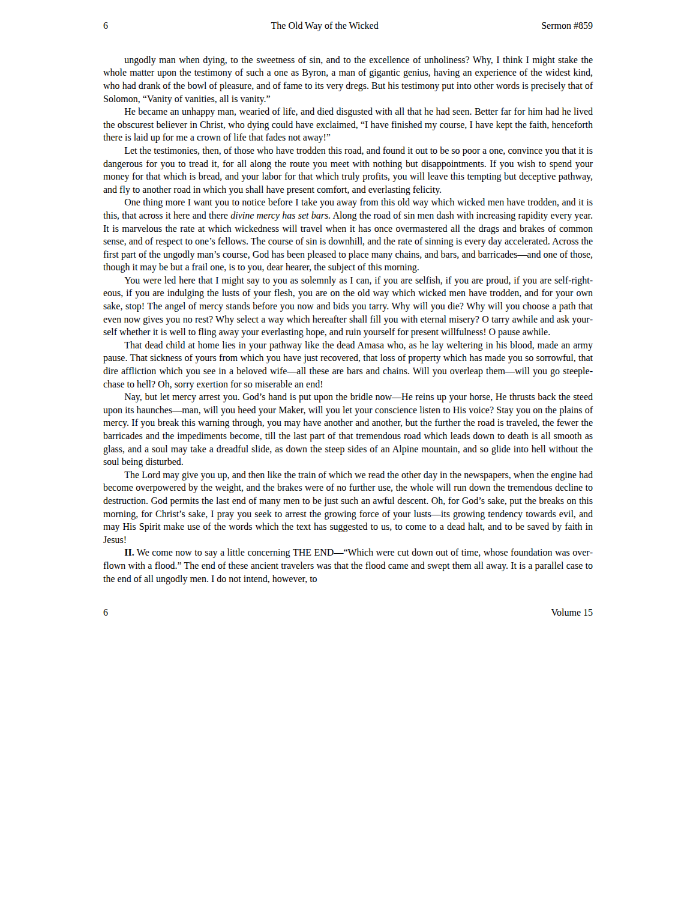6 The Old Way of the Wicked Sermon #859
ungodly man when dying, to the sweetness of sin, and to the excellence of unholiness? Why, I think I might stake the whole matter upon the testimony of such a one as Byron, a man of gigantic genius, having an experience of the widest kind, who had drank of the bowl of pleasure, and of fame to its very dregs. But his testimony put into other words is precisely that of Solomon, “Vanity of vanities, all is vanity.”
He became an unhappy man, wearied of life, and died disgusted with all that he had seen. Better far for him had he lived the obscurest believer in Christ, who dying could have exclaimed, “I have finished my course, I have kept the faith, henceforth there is laid up for me a crown of life that fades not away!”
Let the testimonies, then, of those who have trodden this road, and found it out to be so poor a one, convince you that it is dangerous for you to tread it, for all along the route you meet with nothing but disappointments. If you wish to spend your money for that which is bread, and your labor for that which truly profits, you will leave this tempting but deceptive pathway, and fly to another road in which you shall have present comfort, and everlasting felicity.
One thing more I want you to notice before I take you away from this old way which wicked men have trodden, and it is this, that across it here and there divine mercy has set bars. Along the road of sin men dash with increasing rapidity every year. It is marvelous the rate at which wickedness will travel when it has once overmastered all the drags and brakes of common sense, and of respect to one’s fellows. The course of sin is downhill, and the rate of sinning is every day accelerated. Across the first part of the ungodly man’s course, God has been pleased to place many chains, and bars, and barricades—and one of those, though it may be but a frail one, is to you, dear hearer, the subject of this morning.
You were led here that I might say to you as solemnly as I can, if you are selfish, if you are proud, if you are self-righteous, if you are indulging the lusts of your flesh, you are on the old way which wicked men have trodden, and for your own sake, stop! The angel of mercy stands before you now and bids you tarry. Why will you die? Why will you choose a path that even now gives you no rest? Why select a way which hereafter shall fill you with eternal misery? O tarry awhile and ask yourself whether it is well to fling away your everlasting hope, and ruin yourself for present willfulness! O pause awhile.
That dead child at home lies in your pathway like the dead Amasa who, as he lay weltering in his blood, made an army pause. That sickness of yours from which you have just recovered, that loss of property which has made you so sorrowful, that dire affliction which you see in a beloved wife—all these are bars and chains. Will you overleap them—will you go steeple-chase to hell? Oh, sorry exertion for so miserable an end!
Nay, but let mercy arrest you. God’s hand is put upon the bridle now—He reins up your horse, He thrusts back the steed upon its haunches—man, will you heed your Maker, will you let your conscience listen to His voice? Stay you on the plains of mercy. If you break this warning through, you may have another and another, but the further the road is traveled, the fewer the barricades and the impediments become, till the last part of that tremendous road which leads down to death is all smooth as glass, and a soul may take a dreadful slide, as down the steep sides of an Alpine mountain, and so glide into hell without the soul being disturbed.
The Lord may give you up, and then like the train of which we read the other day in the newspapers, when the engine had become overpowered by the weight, and the brakes were of no further use, the whole will run down the tremendous decline to destruction. God permits the last end of many men to be just such an awful descent. Oh, for God’s sake, put the breaks on this morning, for Christ’s sake, I pray you seek to arrest the growing force of your lusts—its growing tendency towards evil, and may His Spirit make use of the words which the text has suggested to us, to come to a dead halt, and to be saved by faith in Jesus!
II. We come now to say a little concerning THE END—“Which were cut down out of time, whose foundation was overflown with a flood.” The end of these ancient travelers was that the flood came and swept them all away. It is a parallel case to the end of all ungodly men. I do not intend, however, to
6 Volume 15